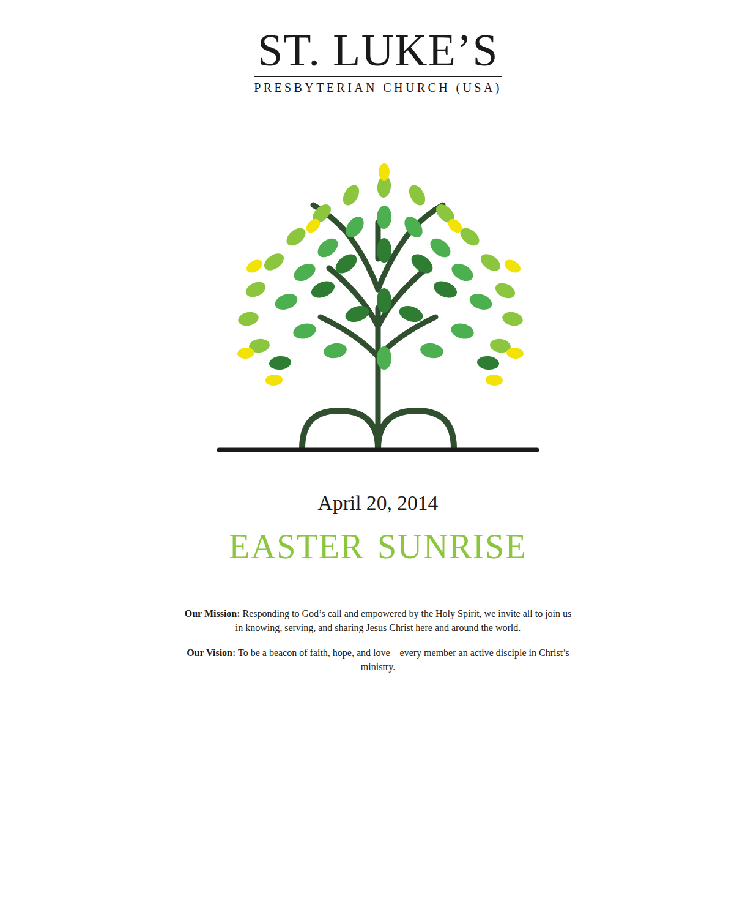St. Luke’s
Presbyterian Church (USA)
Stylized green tree logo
April 20, 2014
Easter Sunrise
Our Mission: Responding to God’s call and empowered by the Holy Spirit, we invite all to join us in knowing, serving, and sharing Jesus Christ here and around the world.
Our Vision: To be a beacon of faith, hope, and love – every member an active disciple in Christ’s ministry.